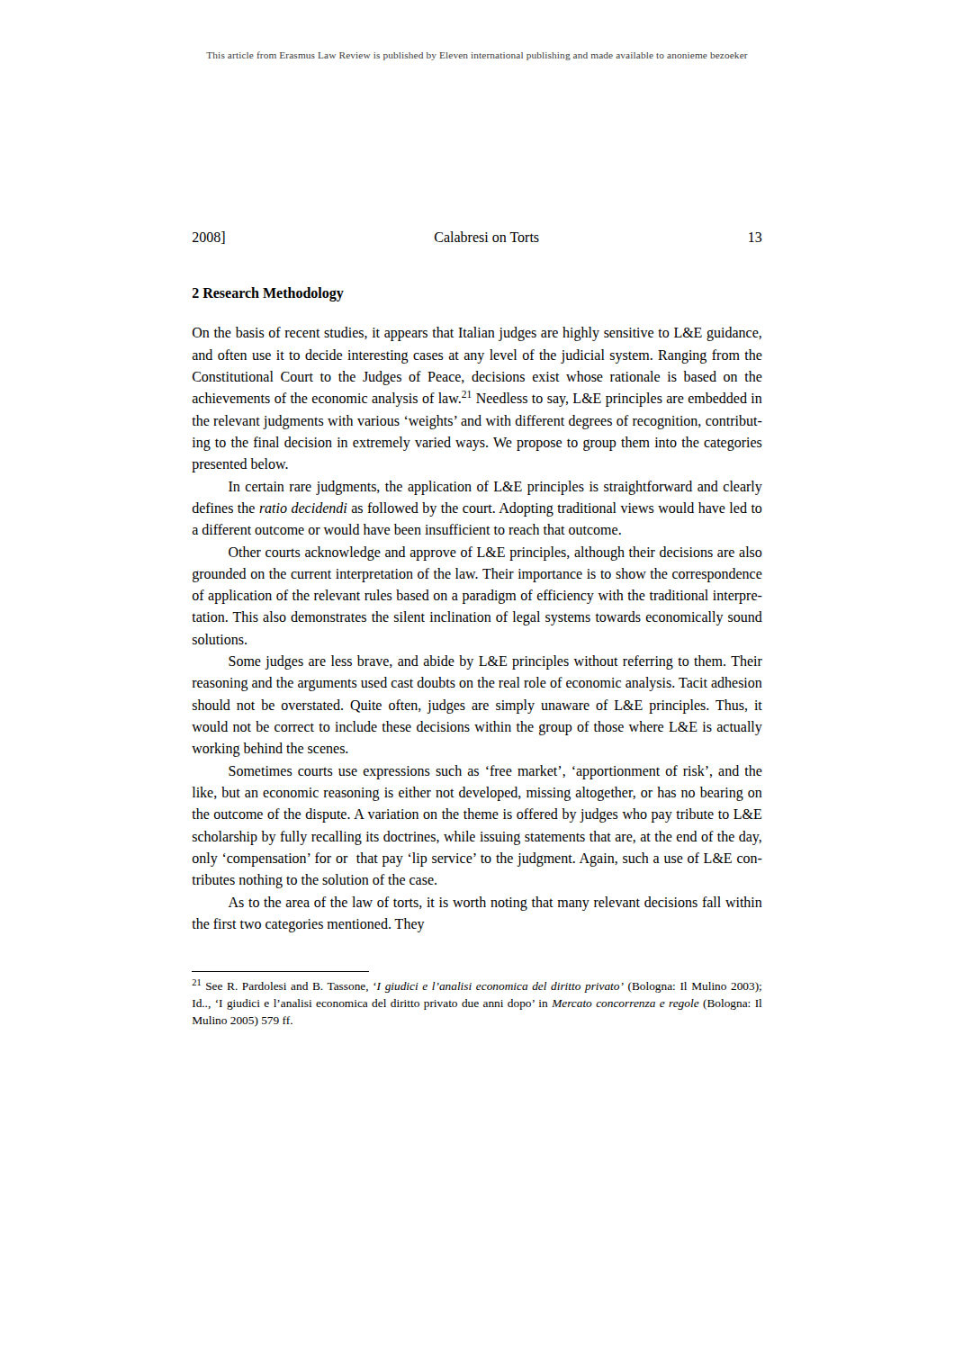This article from Erasmus Law Review is published by Eleven international publishing and made available to anonieme bezoeker
2008]
Calabresi on Torts
13
2 Research Methodology
On the basis of recent studies, it appears that Italian judges are highly sensitive to L&E guidance, and often use it to decide interesting cases at any level of the judicial system. Ranging from the Constitutional Court to the Judges of Peace, decisions exist whose rationale is based on the achievements of the economic analysis of law.21 Needless to say, L&E principles are embedded in the relevant judgments with various ‘weights’ and with different degrees of recognition, contributing to the final decision in extremely varied ways. We propose to group them into the categories presented below.
In certain rare judgments, the application of L&E principles is straightforward and clearly defines the ratio decidendi as followed by the court. Adopting traditional views would have led to a different outcome or would have been insufficient to reach that outcome.
Other courts acknowledge and approve of L&E principles, although their decisions are also grounded on the current interpretation of the law. Their importance is to show the correspondence of application of the relevant rules based on a paradigm of efficiency with the traditional interpretation. This also demonstrates the silent inclination of legal systems towards economically sound solutions.
Some judges are less brave, and abide by L&E principles without referring to them. Their reasoning and the arguments used cast doubts on the real role of economic analysis. Tacit adhesion should not be overstated. Quite often, judges are simply unaware of L&E principles. Thus, it would not be correct to include these decisions within the group of those where L&E is actually working behind the scenes.
Sometimes courts use expressions such as ‘free market’, ‘apportionment of risk’, and the like, but an economic reasoning is either not developed, missing altogether, or has no bearing on the outcome of the dispute. A variation on the theme is offered by judges who pay tribute to L&E scholarship by fully recalling its doctrines, while issuing statements that are, at the end of the day, only ‘compensation’ for or that pay ‘lip service’ to the judgment. Again, such a use of L&E contributes nothing to the solution of the case.
As to the area of the law of torts, it is worth noting that many relevant decisions fall within the first two categories mentioned. They
21 See R. Pardolesi and B. Tassone, ‘I giudici e l’analisi economica del diritto privato’ (Bologna: Il Mulino 2003); Id.., ‘I giudici e l’analisi economica del diritto privato due anni dopo’ in Mercato concorrenza e regole (Bologna: Il Mulino 2005) 579 ff.